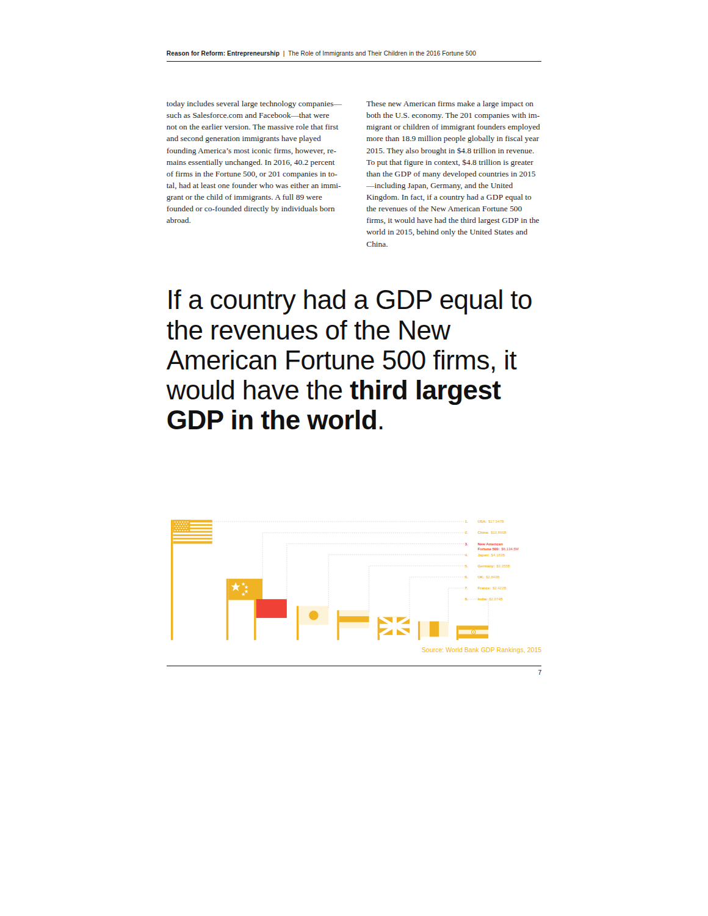Reason for Reform: Entrepreneurship|The Role of Immigrants and Their Children in the 2016 Fortune 500
today includes several large technology companies—such as Salesforce.com and Facebook—that were not on the earlier version. The massive role that first and second generation immigrants have played founding America’s most iconic firms, however, remains essentially unchanged. In 2016, 40.2 percent of firms in the Fortune 500, or 201 companies in total, had at least one founder who was either an immigrant or the child of immigrants. A full 89 were founded or co-founded directly by individuals born abroad.
These new American firms make a large impact on both the U.S. economy. The 201 companies with immigrant or children of immigrant founders employed more than 18.9 million people globally in fiscal year 2015. They also brought in $4.8 trillion in revenue. To put that figure in context, $4.8 trillion is greater than the GDP of many developed countries in 2015—including Japan, Germany, and the United Kingdom. In fact, if a country had a GDP equal to the revenues of the New American Fortune 500 firms, it would have had the third largest GDP in the world in 2015, behind only the United States and China.
If a country had a GDP equal to the revenues of the New American Fortune 500 firms, it would have the third largest GDP in the world.
1. USA:$17,947B 2. China:$10,866B 3. New American Fortune 500:$6,134.5M 4. Japan:$4,183B 5. Germany:$3,355B 6. UK:$2,849B 7. France:$2,422B 8. India:$2,074B
Source: World Bank GDP Rankings, 2015
7